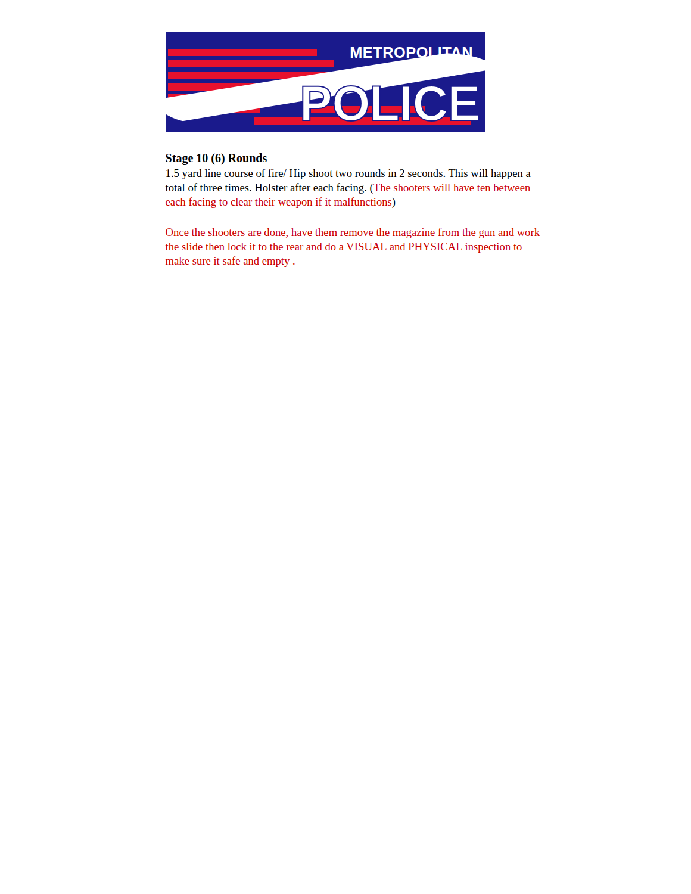METROPOLITAN
POLICE
Stage 10 (6) Rounds
1.5 yard line course of fire/ Hip shoot two rounds in 2 seconds. This will happen a total of three times. Holster after each facing. (The shooters will have ten between each facing to clear their weapon if it malfunctions)
Once the shooters are done, have them remove the magazine from the gun and work the slide then lock it to the rear and do a VISUAL and PHYSICAL inspection to make sure it safe and empty .